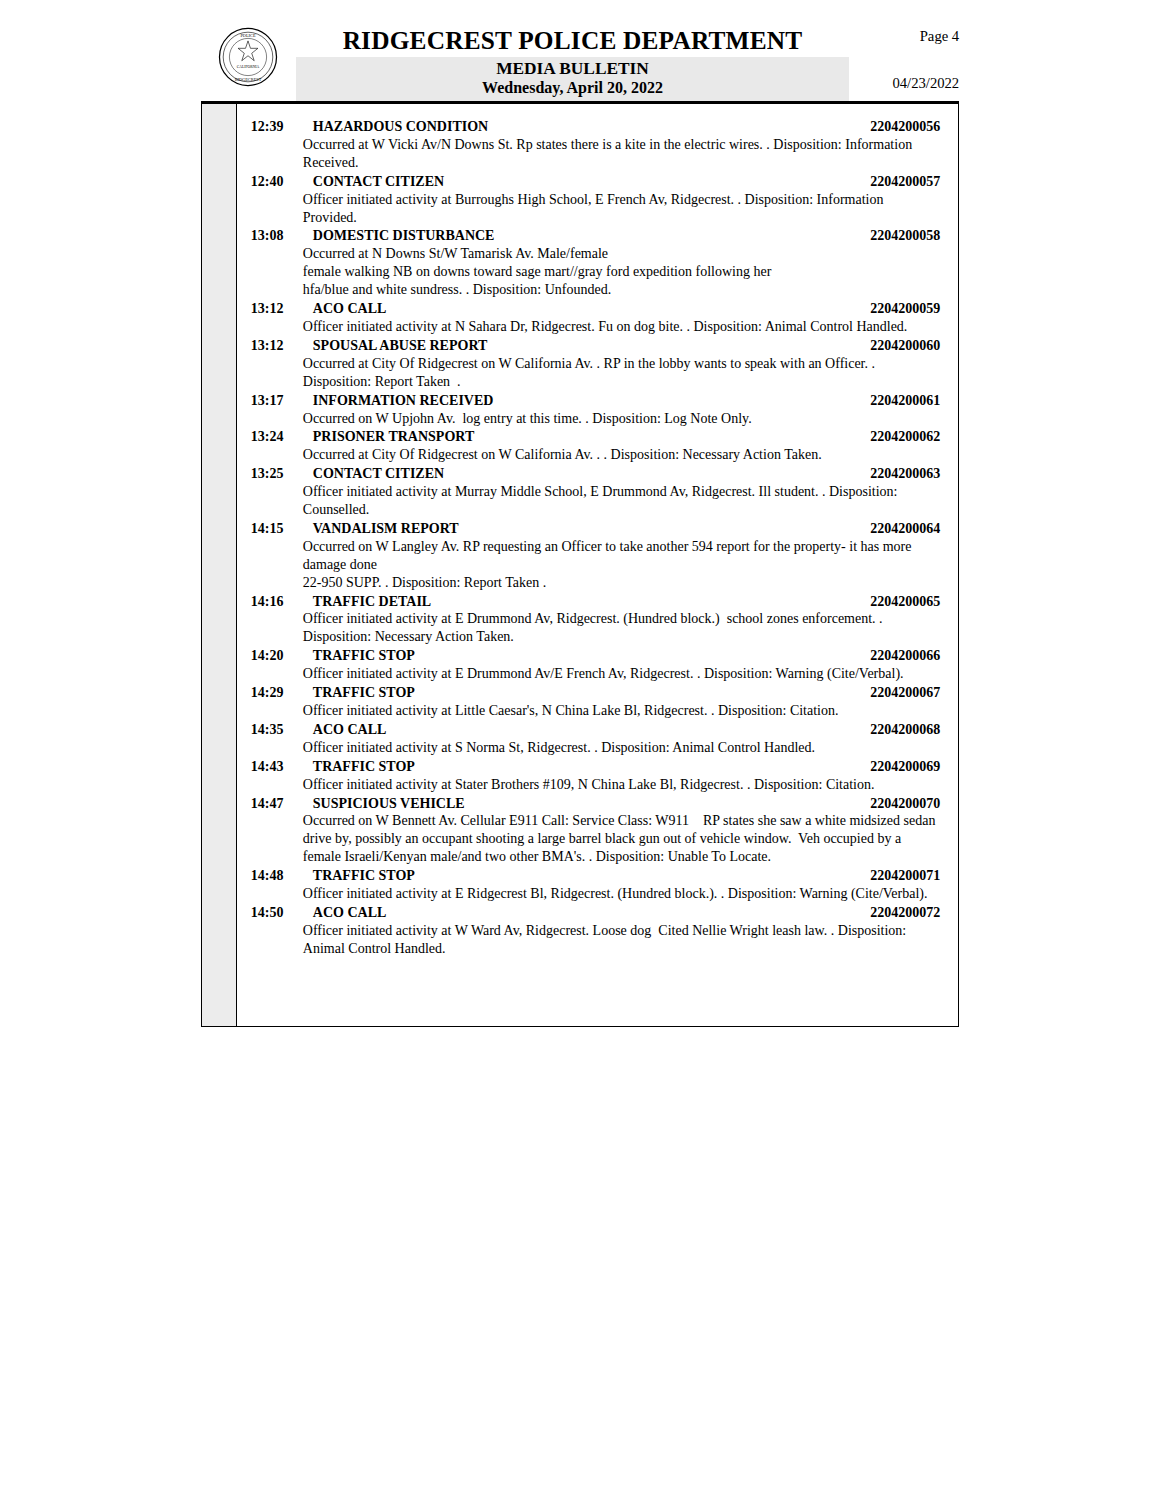POLICE RIDGECREST CALIFORNIA
RIDGECREST POLICE DEPARTMENT
MEDIA BULLETIN
Wednesday, April 20, 2022
Page 4
04/23/2022
12:39 HAZARDOUS CONDITION 2204200056
Occurred at W Vicki Av/N Downs St. Rp states there is a kite in the electric wires. . Disposition: Information Received.
12:40 CONTACT CITIZEN 2204200057
Officer initiated activity at Burroughs High School, E French Av, Ridgecrest. . Disposition: Information Provided.
13:08 DOMESTIC DISTURBANCE 2204200058
Occurred at N Downs St/W Tamarisk Av. Male/female
female walking NB on downs toward sage mart//gray ford expedition following her
hfa/blue and white sundress. . Disposition: Unfounded.
13:12 ACO CALL 2204200059
Officer initiated activity at N Sahara Dr, Ridgecrest. Fu on dog bite. . Disposition: Animal Control Handled.
13:12 SPOUSAL ABUSE REPORT 2204200060
Occurred at City Of Ridgecrest on W California Av. . RP in the lobby wants to speak with an Officer. . Disposition: Report Taken .
13:17 INFORMATION RECEIVED 2204200061
Occurred on W Upjohn Av. log entry at this time. . Disposition: Log Note Only.
13:24 PRISONER TRANSPORT 2204200062
Occurred at City Of Ridgecrest on W California Av. . . Disposition: Necessary Action Taken.
13:25 CONTACT CITIZEN 2204200063
Officer initiated activity at Murray Middle School, E Drummond Av, Ridgecrest. Ill student. . Disposition: Counselled.
14:15 VANDALISM REPORT 2204200064
Occurred on W Langley Av. RP requesting an Officer to take another 594 report for the property- it has more damage done
22-950 SUPP. . Disposition: Report Taken .
14:16 TRAFFIC DETAIL 2204200065
Officer initiated activity at E Drummond Av, Ridgecrest. (Hundred block.) school zones enforcement. . Disposition: Necessary Action Taken.
14:20 TRAFFIC STOP 2204200066
Officer initiated activity at E Drummond Av/E French Av, Ridgecrest. . Disposition: Warning (Cite/Verbal).
14:29 TRAFFIC STOP 2204200067
Officer initiated activity at Little Caesar's, N China Lake Bl, Ridgecrest. . Disposition: Citation.
14:35 ACO CALL 2204200068
Officer initiated activity at S Norma St, Ridgecrest. . Disposition: Animal Control Handled.
14:43 TRAFFIC STOP 2204200069
Officer initiated activity at Stater Brothers #109, N China Lake Bl, Ridgecrest. . Disposition: Citation.
14:47 SUSPICIOUS VEHICLE 2204200070
Occurred on W Bennett Av. Cellular E911 Call: Service Class: W911 RP states she saw a white midsized sedan drive by, possibly an occupant shooting a large barrel black gun out of vehicle window. Veh occupied by a female Israeli/Kenyan male/and two other BMA's. . Disposition: Unable To Locate.
14:48 TRAFFIC STOP 2204200071
Officer initiated activity at E Ridgecrest Bl, Ridgecrest. (Hundred block.). . Disposition: Warning (Cite/Verbal).
14:50 ACO CALL 2204200072
Officer initiated activity at W Ward Av, Ridgecrest. Loose dog Cited Nellie Wright leash law. . Disposition: Animal Control Handled.